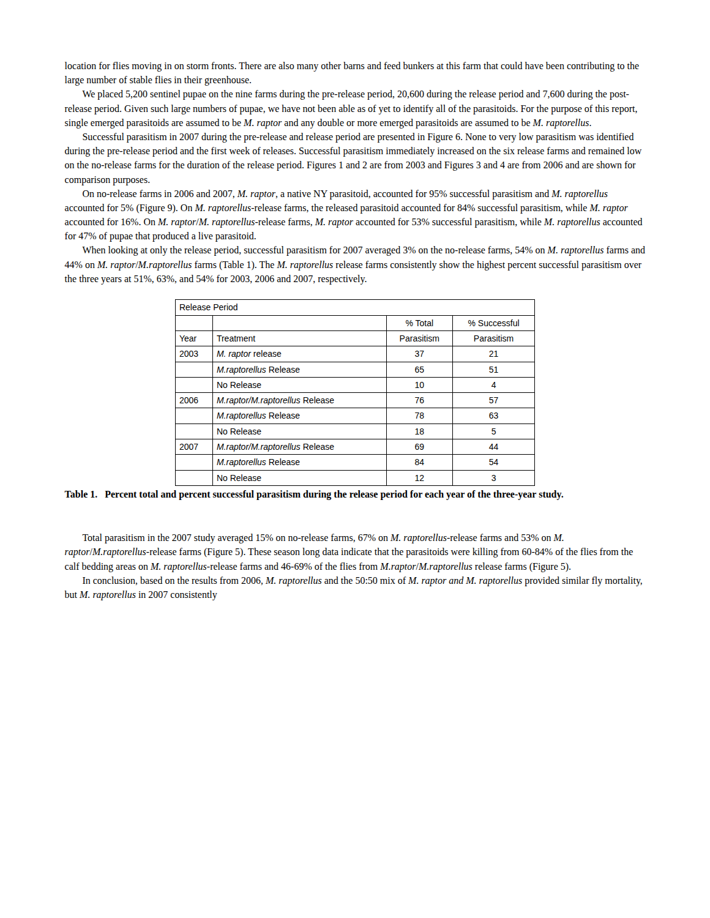location for flies moving in on storm fronts. There are also many other barns and feed bunkers at this farm that could have been contributing to the large number of stable flies in their greenhouse.
We placed 5,200 sentinel pupae on the nine farms during the pre-release period, 20,600 during the release period and 7,600 during the post-release period. Given such large numbers of pupae, we have not been able as of yet to identify all of the parasitoids. For the purpose of this report, single emerged parasitoids are assumed to be M. raptor and any double or more emerged parasitoids are assumed to be M. raptorellus.
Successful parasitism in 2007 during the pre-release and release period are presented in Figure 6. None to very low parasitism was identified during the pre-release period and the first week of releases. Successful parasitism immediately increased on the six release farms and remained low on the no-release farms for the duration of the release period. Figures 1 and 2 are from 2003 and Figures 3 and 4 are from 2006 and are shown for comparison purposes.
On no-release farms in 2006 and 2007, M. raptor, a native NY parasitoid, accounted for 95% successful parasitism and M. raptorellus accounted for 5% (Figure 9). On M. raptorellus-release farms, the released parasitoid accounted for 84% successful parasitism, while M. raptor accounted for 16%. On M. raptor/M. raptorellus-release farms, M. raptor accounted for 53% successful parasitism, while M. raptorellus accounted for 47% of pupae that produced a live parasitoid.
When looking at only the release period, successful parasitism for 2007 averaged 3% on the no-release farms, 54% on M. raptorellus farms and 44% on M. raptor/M.raptorellus farms (Table 1). The M. raptorellus release farms consistently show the highest percent successful parasitism over the three years at 51%, 63%, and 54% for 2003, 2006 and 2007, respectively.
| Release Period |
| --- |
| | | % Total | % Successful |
| Year | Treatment | Parasitism | Parasitism |
| 2003 | M. raptor release | 37 | 21 |
| | M.raptorellus Release | 65 | 51 |
| | No Release | 10 | 4 |
| 2006 | M.raptor/M.raptorellus Release | 76 | 57 |
| | M.raptorellus Release | 78 | 63 |
| | No Release | 18 | 5 |
| 2007 | M.raptor/M.raptorellus Release | 69 | 44 |
| | M.raptorellus Release | 84 | 54 |
| | No Release | 12 | 3 |
Table 1. Percent total and percent successful parasitism during the release period for each year of the three-year study.
Total parasitism in the 2007 study averaged 15% on no-release farms, 67% on M. raptorellus-release farms and 53% on M. raptor/M.raptorellus-release farms (Figure 5). These season long data indicate that the parasitoids were killing from 60-84% of the flies from the calf bedding areas on M. raptorellus-release farms and 46-69% of the flies from M.raptor/M.raptorellus release farms (Figure 5).
In conclusion, based on the results from 2006, M. raptorellus and the 50:50 mix of M. raptor and M. raptorellus provided similar fly mortality, but M. raptorellus in 2007 consistently